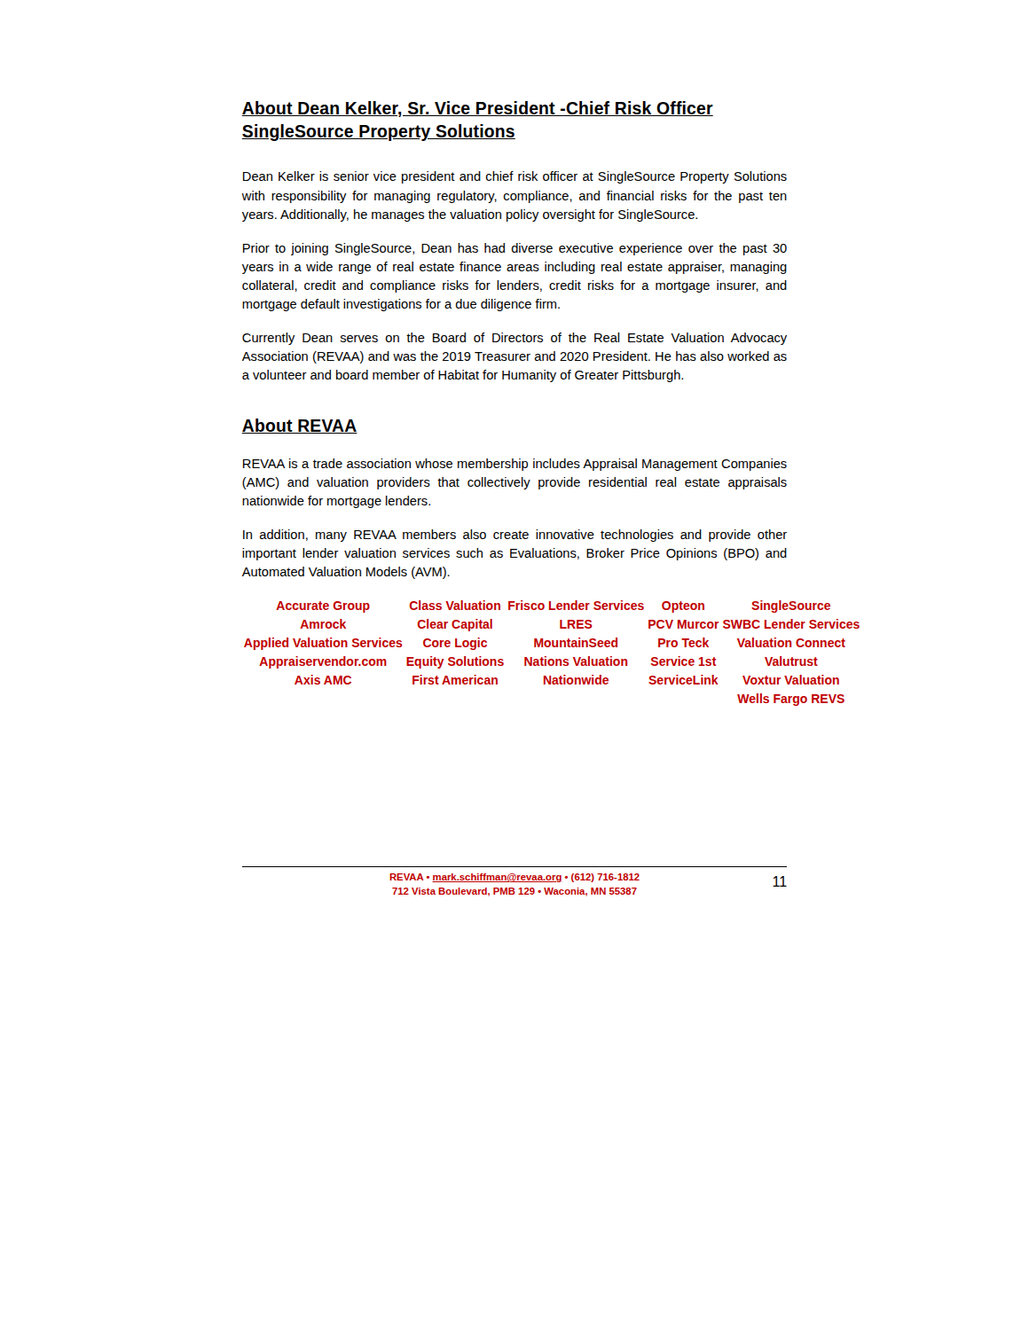About Dean Kelker, Sr. Vice President -Chief Risk OfficerSingleSource Property Solutions
Dean Kelker is senior vice president and chief risk officer at SingleSource Property Solutions with responsibility for managing regulatory, compliance, and financial risks for the past ten years. Additionally, he manages the valuation policy oversight for SingleSource.
Prior to joining SingleSource, Dean has had diverse executive experience over the past 30 years in a wide range of real estate finance areas including real estate appraiser, managing collateral, credit and compliance risks for lenders, credit risks for a mortgage insurer, and mortgage default investigations for a due diligence firm.
Currently Dean serves on the Board of Directors of the Real Estate Valuation Advocacy Association (REVAA) and was the 2019 Treasurer and 2020 President. He has also worked as a volunteer and board member of Habitat for Humanity of Greater Pittsburgh.
About REVAA
REVAA is a trade association whose membership includes Appraisal Management Companies (AMC) and valuation providers that collectively provide residential real estate appraisals nationwide for mortgage lenders.
In addition, many REVAA members also create innovative technologies and provide other important lender valuation services such as Evaluations, Broker Price Opinions (BPO) and Automated Valuation Models (AVM).
| Accurate Group | Class Valuation | Frisco Lender Services | Opteon | SingleSource |
| Amrock | Clear Capital | LRES | PCV Murcor | SWBC Lender Services |
| Applied Valuation Services | Core Logic | MountainSeed | Pro Teck | Valuation Connect |
| Appraiservendor.com | Equity Solutions | Nations Valuation | Service 1st | Valutrust |
| Axis AMC | First American | Nationwide | ServiceLink | Voxtur Valuation |
| | | | | Wells Fargo REVS |
11 REVAA • mark.schiffman@revaa.org • (612) 716-1812
712 Vista Boulevard, PMB 129 • Waconia, MN 55387